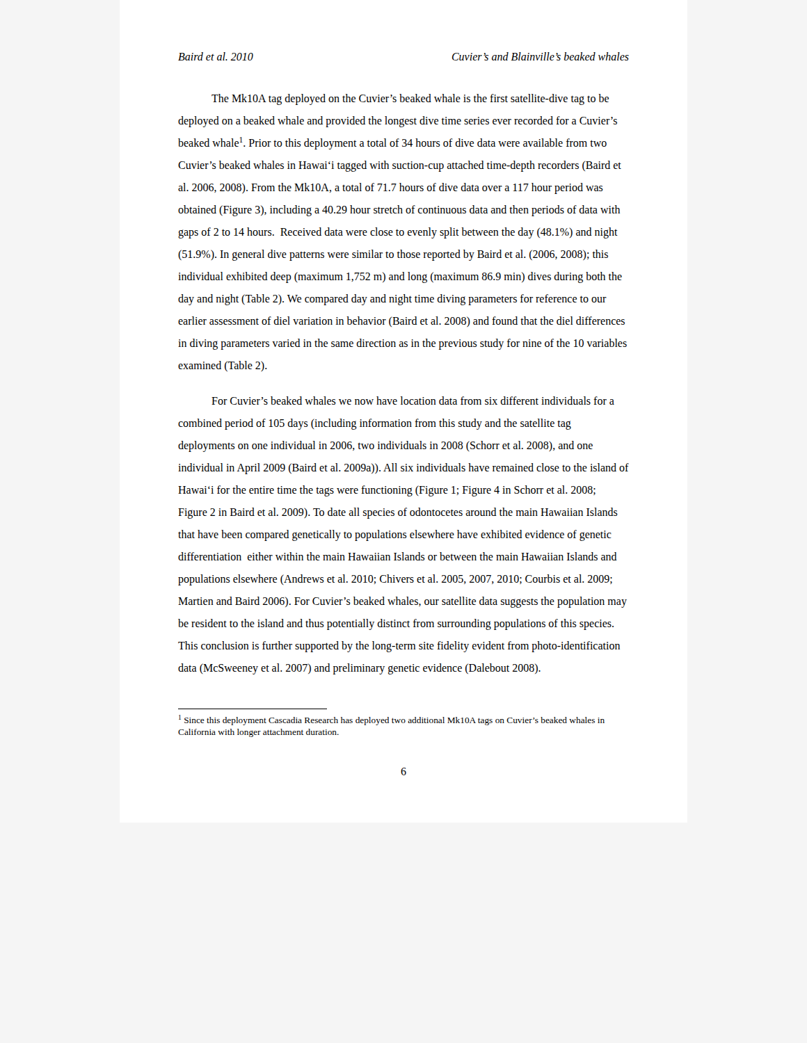Baird et al. 2010 Cuvier’s and Blainville’s beaked whales
The Mk10A tag deployed on the Cuvier’s beaked whale is the first satellite-dive tag to be deployed on a beaked whale and provided the longest dive time series ever recorded for a Cuvier’s beaked whale1. Prior to this deployment a total of 34 hours of dive data were available from two Cuvier’s beaked whales in Hawai‘i tagged with suction-cup attached time-depth recorders (Baird et al. 2006, 2008). From the Mk10A, a total of 71.7 hours of dive data over a 117 hour period was obtained (Figure 3), including a 40.29 hour stretch of continuous data and then periods of data with gaps of 2 to 14 hours. Received data were close to evenly split between the day (48.1%) and night (51.9%). In general dive patterns were similar to those reported by Baird et al. (2006, 2008); this individual exhibited deep (maximum 1,752 m) and long (maximum 86.9 min) dives during both the day and night (Table 2). We compared day and night time diving parameters for reference to our earlier assessment of diel variation in behavior (Baird et al. 2008) and found that the diel differences in diving parameters varied in the same direction as in the previous study for nine of the 10 variables examined (Table 2).
For Cuvier’s beaked whales we now have location data from six different individuals for a combined period of 105 days (including information from this study and the satellite tag deployments on one individual in 2006, two individuals in 2008 (Schorr et al. 2008), and one individual in April 2009 (Baird et al. 2009a)). All six individuals have remained close to the island of Hawai‘i for the entire time the tags were functioning (Figure 1; Figure 4 in Schorr et al. 2008; Figure 2 in Baird et al. 2009). To date all species of odontocetes around the main Hawaiian Islands that have been compared genetically to populations elsewhere have exhibited evidence of genetic differentiation either within the main Hawaiian Islands or between the main Hawaiian Islands and populations elsewhere (Andrews et al. 2010; Chivers et al. 2005, 2007, 2010; Courbis et al. 2009; Martien and Baird 2006). For Cuvier’s beaked whales, our satellite data suggests the population may be resident to the island and thus potentially distinct from surrounding populations of this species. This conclusion is further supported by the long-term site fidelity evident from photo-identification data (McSweeney et al. 2007) and preliminary genetic evidence (Dalebout 2008).
1 Since this deployment Cascadia Research has deployed two additional Mk10A tags on Cuvier’s beaked whales in California with longer attachment duration.
6